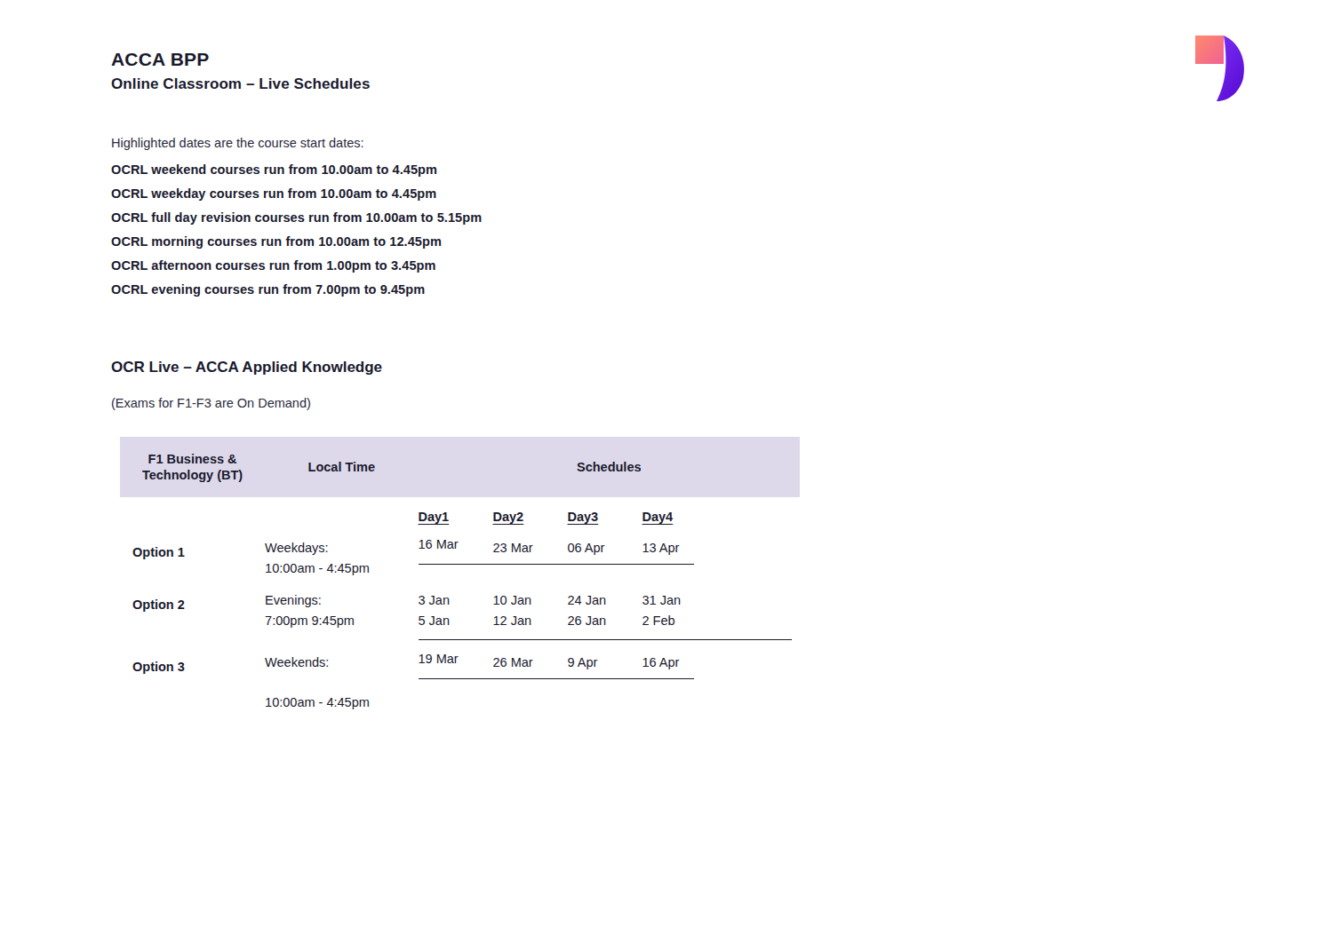ACCA BPP
Online Classroom – Live Schedules
Highlighted dates are the course start dates:
OCRL weekend courses run from 10.00am to 4.45pm
OCRL weekday courses run from 10.00am to 4.45pm
OCRL full day revision courses run from 10.00am to 5.15pm
OCRL morning courses run from 10.00am to 12.45pm
OCRL afternoon courses run from 1.00pm to 3.45pm
OCRL evening courses run from 7.00pm to 9.45pm
OCR Live – ACCA Applied Knowledge
(Exams for F1-F3 are On Demand)
| F1 Business & Technology (BT) | Local Time | Schedules |
| --- | --- | --- |
| | | Day1 Day2 Day3 Day4 |
| Option 1 | Weekdays: 10:00am - 4:45pm | 16 Mar 23 Mar 06 Apr 13 Apr |
| Option 2 | Evenings: 7:00pm 9:45pm | 3 Jan 10 Jan 24 Jan 31 Jan 5 Jan 12 Jan 26 Jan 2 Feb |
| Option 3 | Weekends: 10:00am - 4:45pm | 19 Mar 26 Mar 9 Apr 16 Apr |